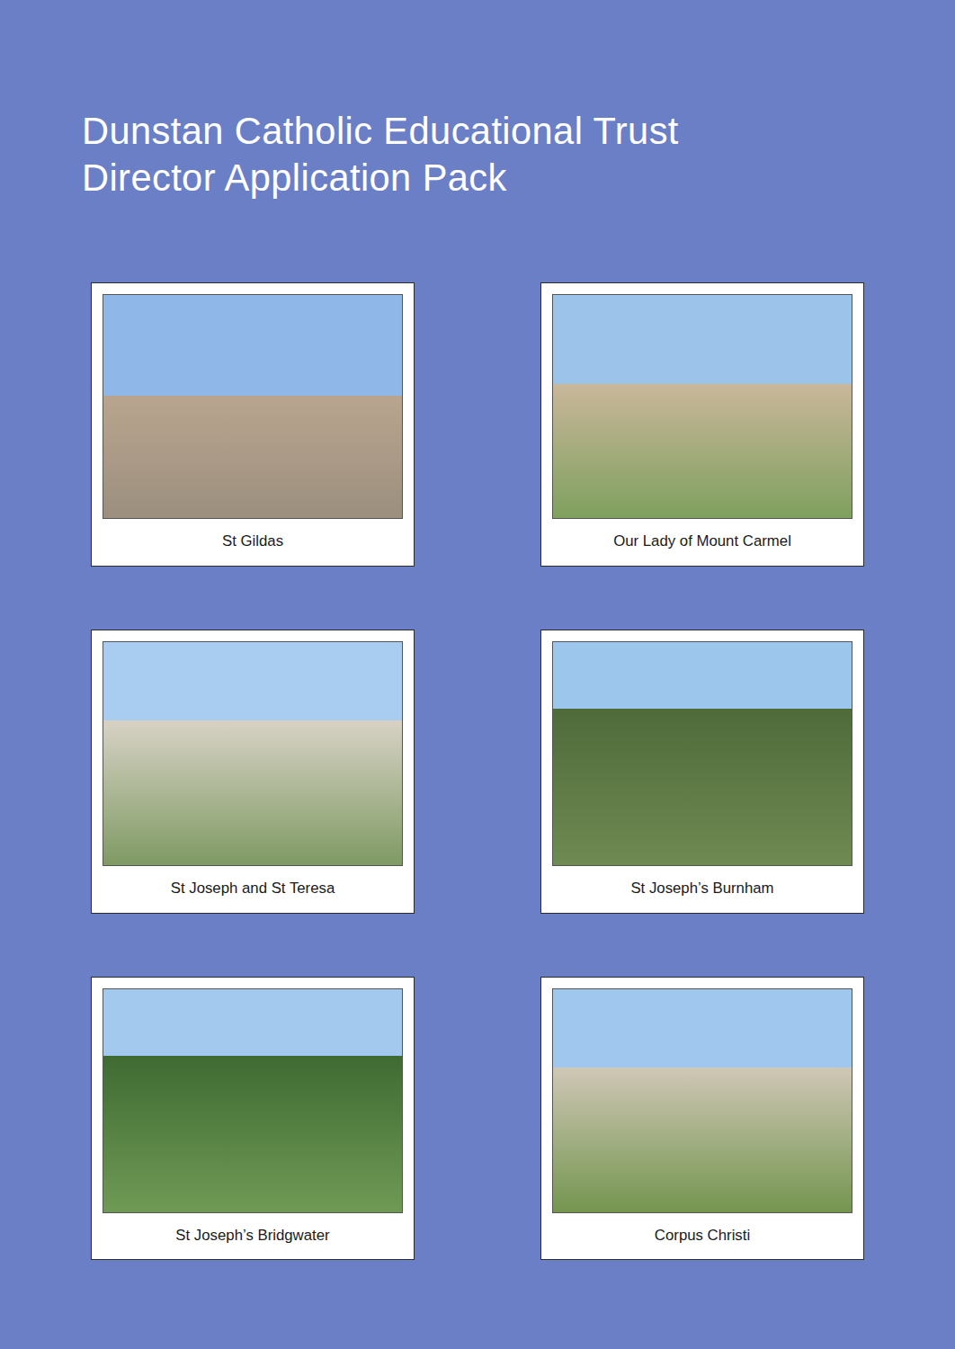Dunstan Catholic Educational Trust
Director Application Pack
St Gildas
Our Lady of Mount Carmel
St Joseph and St Teresa
St Joseph’s Burnham
St Joseph’s Bridgwater
Corpus Christi